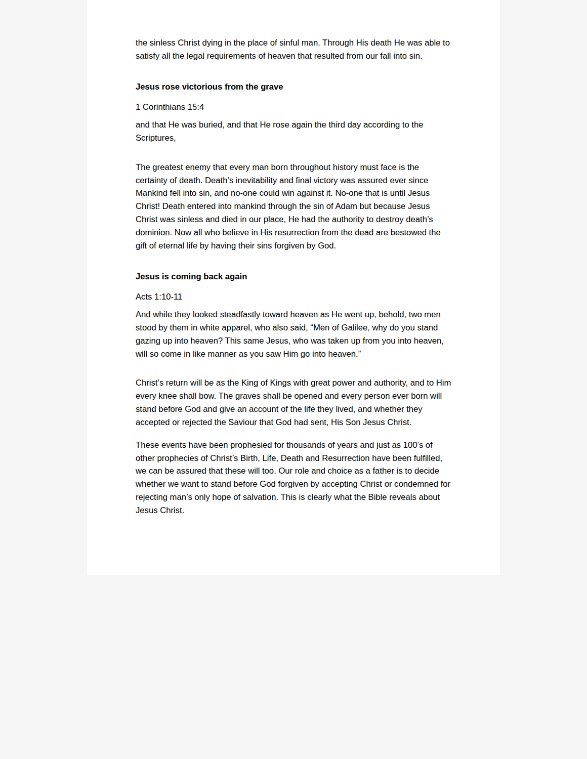the sinless Christ dying in the place of sinful man. Through His death He was able to satisfy all the legal requirements of heaven that resulted from our fall into sin.
Jesus rose victorious from the grave
1 Corinthians 15:4
and that He was buried, and that He rose again the third day according to the Scriptures,
The greatest enemy that every man born throughout history must face is the certainty of death. Death’s inevitability and final victory was assured ever since Mankind fell into sin, and no-one could win against it. No-one that is until Jesus Christ! Death entered into mankind through the sin of Adam but because Jesus Christ was sinless and died in our place, He had the authority to destroy death’s dominion. Now all who believe in His resurrection from the dead are bestowed the gift of eternal life by having their sins forgiven by God.
Jesus is coming back again
Acts 1:10-11
And while they looked steadfastly toward heaven as He went up, behold, two men stood by them in white apparel, who also said, “Men of Galilee, why do you stand gazing up into heaven? This same Jesus, who was taken up from you into heaven, will so come in like manner as you saw Him go into heaven.”
Christ’s return will be as the King of Kings with great power and authority, and to Him every knee shall bow. The graves shall be opened and every person ever born will stand before God and give an account of the life they lived, and whether they accepted or rejected the Saviour that God had sent, His Son Jesus Christ.
These events have been prophesied for thousands of years and just as 100’s of other prophecies of Christ’s Birth, Life, Death and Resurrection have been fulfilled, we can be assured that these will too. Our role and choice as a father is to decide whether we want to stand before God forgiven by accepting Christ or condemned for rejecting man’s only hope of salvation. This is clearly what the Bible reveals about Jesus Christ.